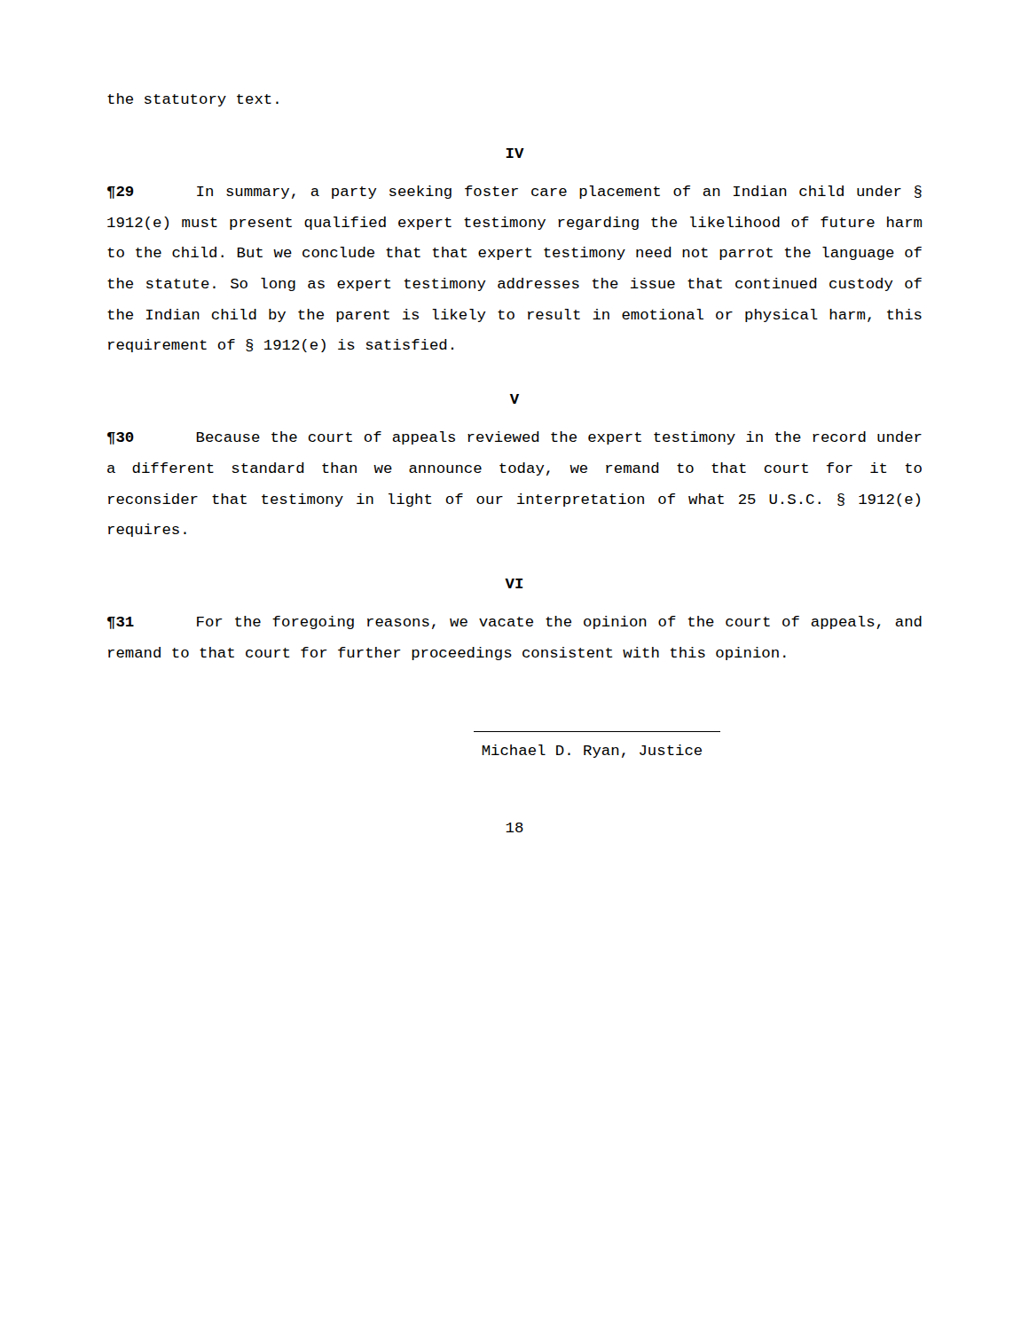the statutory text.
IV
¶29 In summary, a party seeking foster care placement of an Indian child under § 1912(e) must present qualified expert testimony regarding the likelihood of future harm to the child. But we conclude that that expert testimony need not parrot the language of the statute. So long as expert testimony addresses the issue that continued custody of the Indian child by the parent is likely to result in emotional or physical harm, this requirement of § 1912(e) is satisfied.
V
¶30 Because the court of appeals reviewed the expert testimony in the record under a different standard than we announce today, we remand to that court for it to reconsider that testimony in light of our interpretation of what 25 U.S.C. § 1912(e) requires.
VI
¶31 For the foregoing reasons, we vacate the opinion of the court of appeals, and remand to that court for further proceedings consistent with this opinion.
Michael D. Ryan, Justice
18